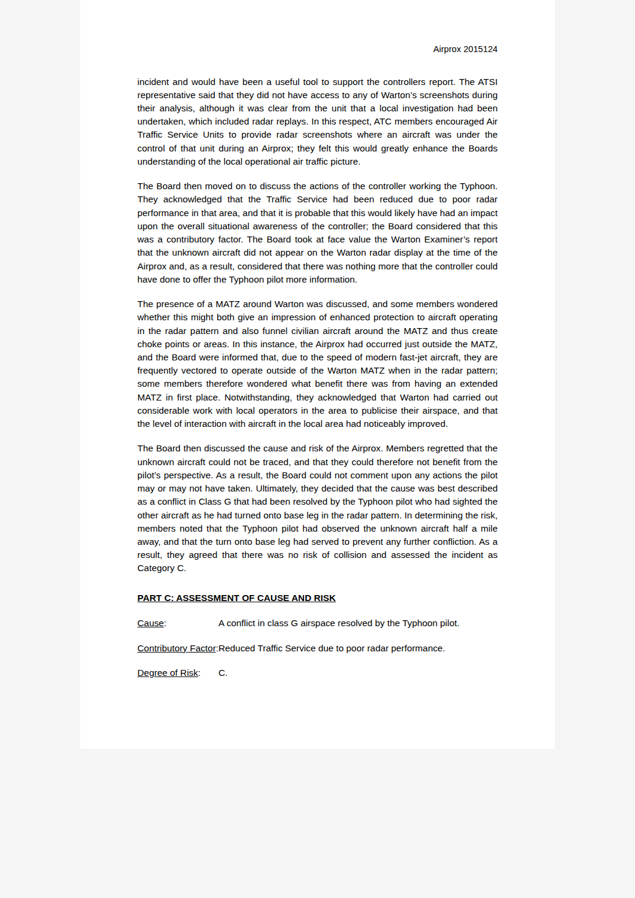Airprox 2015124
incident and would have been a useful tool to support the controllers report. The ATSI representative said that they did not have access to any of Warton’s screenshots during their analysis, although it was clear from the unit that a local investigation had been undertaken, which included radar replays. In this respect, ATC members encouraged Air Traffic Service Units to provide radar screenshots where an aircraft was under the control of that unit during an Airprox; they felt this would greatly enhance the Boards understanding of the local operational air traffic picture.
The Board then moved on to discuss the actions of the controller working the Typhoon. They acknowledged that the Traffic Service had been reduced due to poor radar performance in that area, and that it is probable that this would likely have had an impact upon the overall situational awareness of the controller; the Board considered that this was a contributory factor. The Board took at face value the Warton Examiner’s report that the unknown aircraft did not appear on the Warton radar display at the time of the Airprox and, as a result, considered that there was nothing more that the controller could have done to offer the Typhoon pilot more information.
The presence of a MATZ around Warton was discussed, and some members wondered whether this might both give an impression of enhanced protection to aircraft operating in the radar pattern and also funnel civilian aircraft around the MATZ and thus create choke points or areas. In this instance, the Airprox had occurred just outside the MATZ, and the Board were informed that, due to the speed of modern fast-jet aircraft, they are frequently vectored to operate outside of the Warton MATZ when in the radar pattern; some members therefore wondered what benefit there was from having an extended MATZ in first place. Notwithstanding, they acknowledged that Warton had carried out considerable work with local operators in the area to publicise their airspace, and that the level of interaction with aircraft in the local area had noticeably improved.
The Board then discussed the cause and risk of the Airprox. Members regretted that the unknown aircraft could not be traced, and that they could therefore not benefit from the pilot’s perspective. As a result, the Board could not comment upon any actions the pilot may or may not have taken. Ultimately, they decided that the cause was best described as a conflict in Class G that had been resolved by the Typhoon pilot who had sighted the other aircraft as he had turned onto base leg in the radar pattern. In determining the risk, members noted that the Typhoon pilot had observed the unknown aircraft half a mile away, and that the turn onto base leg had served to prevent any further confliction. As a result, they agreed that there was no risk of collision and assessed the incident as Category C.
PART C: ASSESSMENT OF CAUSE AND RISK
| Cause : | A conflict in class G airspace resolved by the Typhoon pilot. |
| Contributory Factor : | Reduced Traffic Service due to poor radar performance. |
| Degree of Risk : | C. |